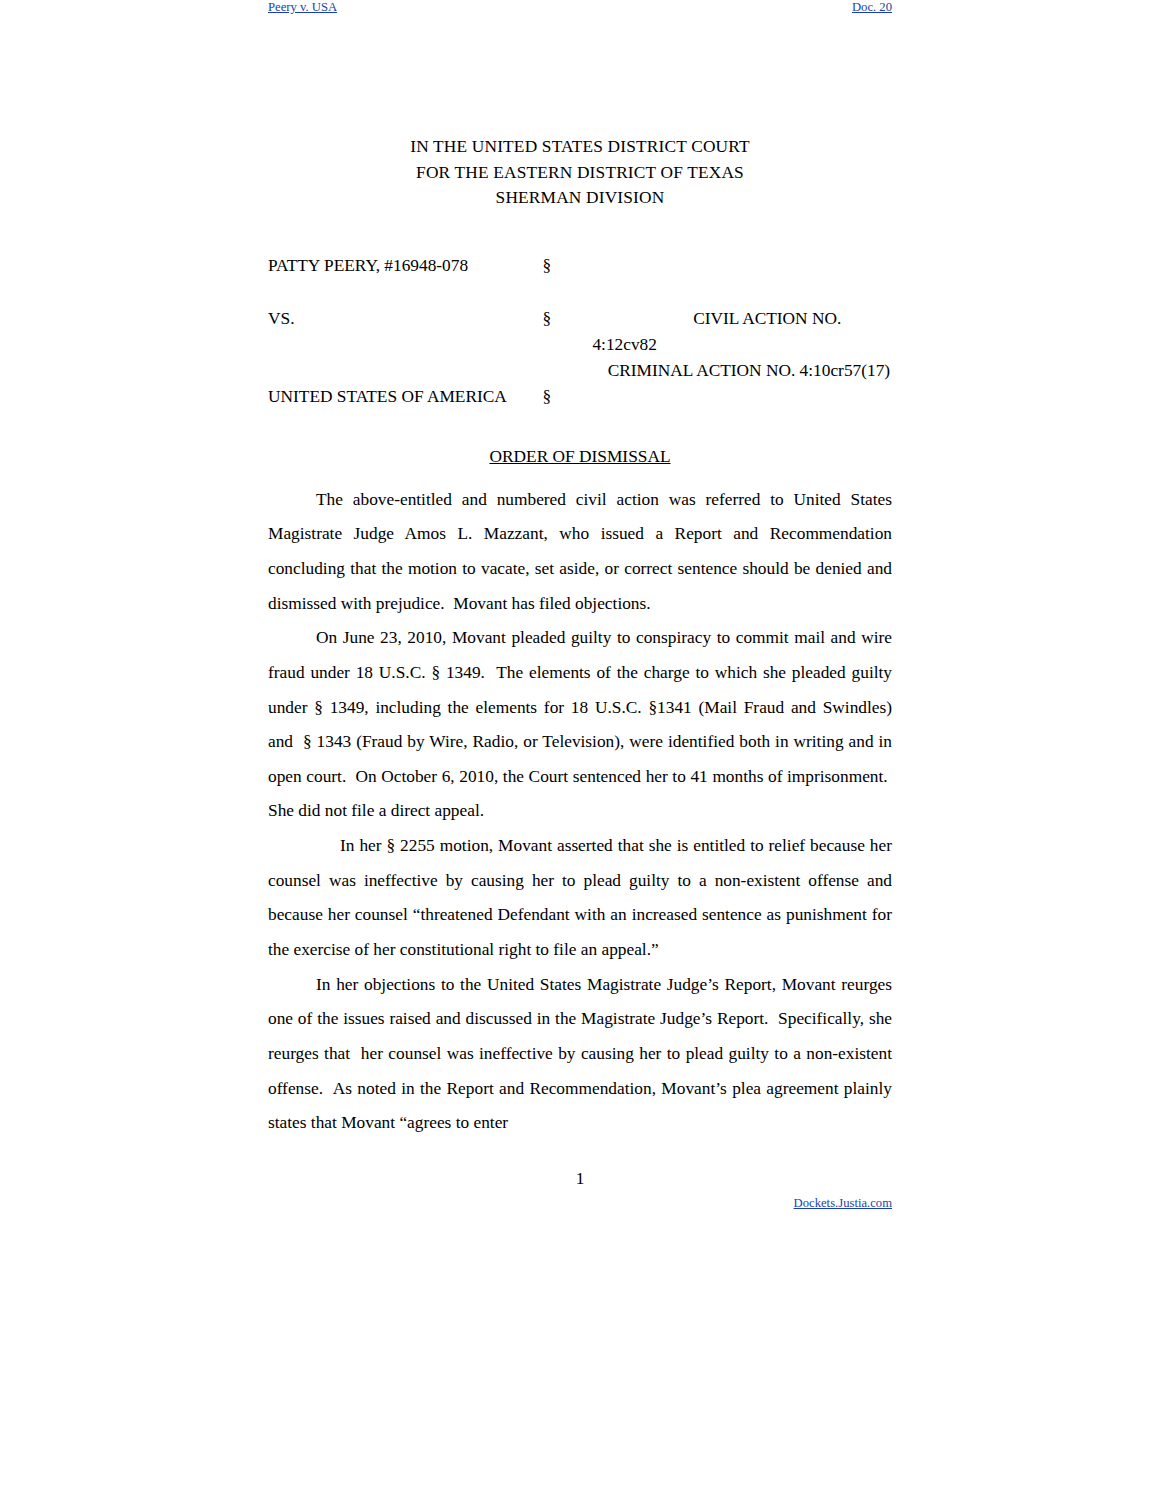Peery v. USA
Doc. 20
IN THE UNITED STATES DISTRICT COURT
FOR THE EASTERN DISTRICT OF TEXAS
SHERMAN DIVISION
| PATTY PEERY, #16948-078 | § | |
| VS. | § | CIVIL ACTION NO. 4:12cv82 CRIMINAL ACTION NO. 4:10cr57(17) |
| UNITED STATES OF AMERICA | § | |
ORDER OF DISMISSAL
The above-entitled and numbered civil action was referred to United States Magistrate Judge Amos L. Mazzant, who issued a Report and Recommendation concluding that the motion to vacate, set aside, or correct sentence should be denied and dismissed with prejudice. Movant has filed objections.
On June 23, 2010, Movant pleaded guilty to conspiracy to commit mail and wire fraud under 18 U.S.C. § 1349. The elements of the charge to which she pleaded guilty under § 1349, including the elements for 18 U.S.C. §1341 (Mail Fraud and Swindles) and § 1343 (Fraud by Wire, Radio, or Television), were identified both in writing and in open court. On October 6, 2010, the Court sentenced her to 41 months of imprisonment. She did not file a direct appeal.
In her § 2255 motion, Movant asserted that she is entitled to relief because her counsel was ineffective by causing her to plead guilty to a non-existent offense and because her counsel “threatened Defendant with an increased sentence as punishment for the exercise of her constitutional right to file an appeal.”
In her objections to the United States Magistrate Judge’s Report, Movant reurges one of the issues raised and discussed in the Magistrate Judge’s Report. Specifically, she reurges that her counsel was ineffective by causing her to plead guilty to a non-existent offense. As noted in the Report and Recommendation, Movant’s plea agreement plainly states that Movant “agrees to enter
1
Dockets.Justia.com